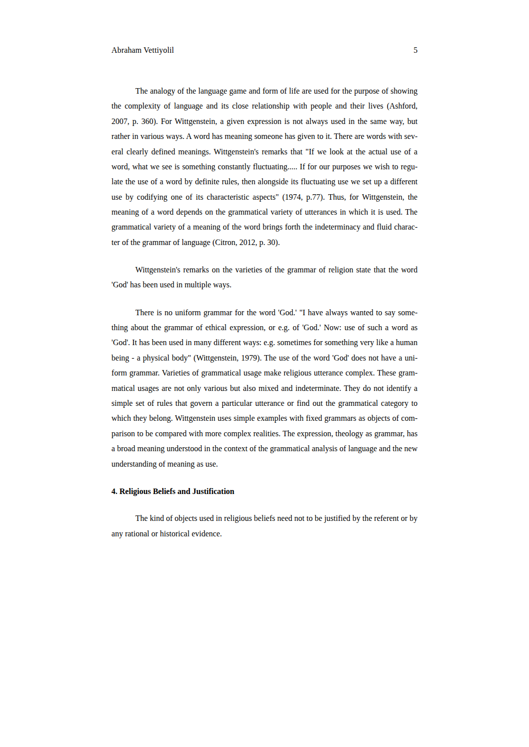Abraham Vettiyolil 5
The analogy of the language game and form of life are used for the purpose of showing the complexity of language and its close relationship with people and their lives (Ashford, 2007, p. 360). For Wittgenstein, a given expression is not always used in the same way, but rather in various ways. A word has meaning someone has given to it. There are words with several clearly defined meanings. Wittgenstein's remarks that "If we look at the actual use of a word, what we see is something constantly fluctuating..... If for our purposes we wish to regulate the use of a word by definite rules, then alongside its fluctuating use we set up a different use by codifying one of its characteristic aspects" (1974, p.77). Thus, for Wittgenstein, the meaning of a word depends on the grammatical variety of utterances in which it is used. The grammatical variety of a meaning of the word brings forth the indeterminacy and fluid character of the grammar of language (Citron, 2012, p. 30).
Wittgenstein's remarks on the varieties of the grammar of religion state that the word 'God' has been used in multiple ways.
There is no uniform grammar for the word 'God.' "I have always wanted to say something about the grammar of ethical expression, or e.g. of 'God.' Now: use of such a word as 'God'. It has been used in many different ways: e.g. sometimes for something very like a human being - a physical body" (Wittgenstein, 1979). The use of the word 'God' does not have a uniform grammar. Varieties of grammatical usage make religious utterance complex. These grammatical usages are not only various but also mixed and indeterminate. They do not identify a simple set of rules that govern a particular utterance or find out the grammatical category to which they belong. Wittgenstein uses simple examples with fixed grammars as objects of comparison to be compared with more complex realities. The expression, theology as grammar, has a broad meaning understood in the context of the grammatical analysis of language and the new understanding of meaning as use.
4. Religious Beliefs and Justification
The kind of objects used in religious beliefs need not to be justified by the referent or by any rational or historical evidence.